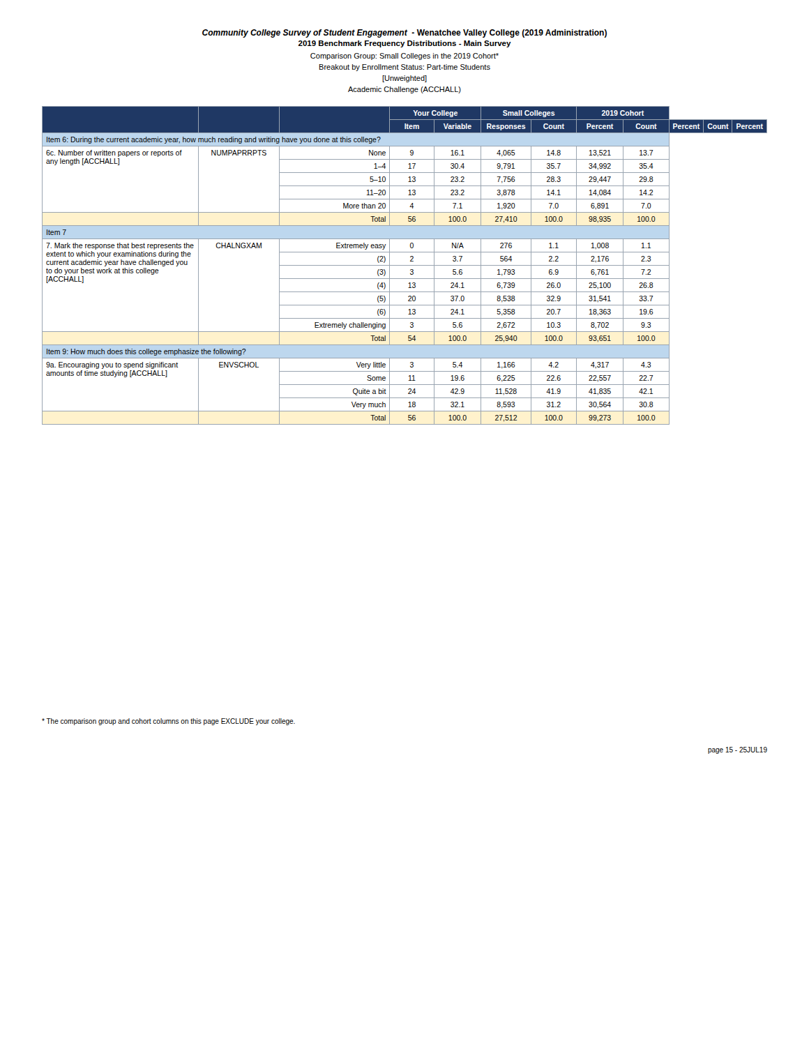Community College Survey of Student Engagement - Wenatchee Valley College (2019 Administration)
2019 Benchmark Frequency Distributions - Main Survey
Comparison Group: Small Colleges in the 2019 Cohort*
Breakout by Enrollment Status: Part-time Students
[Unweighted]
Academic Challenge (ACCHALL)
| | | | Your College | Small Colleges | 2019 Cohort |
| --- | --- | --- | --- | --- | --- |
| Item | Variable | Responses | Count | Percent | Count | Percent | Count | Percent |
| Item 6: During the current academic year, how much reading and writing have you done at this college? |
| 6c. Number of written papers or reports of any length [ACCHALL] | NUMPAPRRPTS | None | 9 | 16.1 | 4,065 | 14.8 | 13,521 | 13.7 |
| 1–4 | 17 | 30.4 | 9,791 | 35.7 | 34,992 | 35.4 |
| 5–10 | 13 | 23.2 | 7,756 | 28.3 | 29,447 | 29.8 |
| 11–20 | 13 | 23.2 | 3,878 | 14.1 | 14,084 | 14.2 |
| More than 20 | 4 | 7.1 | 1,920 | 7.0 | 6,891 | 7.0 |
| | | Total | 56 | 100.0 | 27,410 | 100.0 | 98,935 | 100.0 |
| Item 7 |
| 7. Mark the response that best represents the extent to which your examinations during the current academic year have challenged you to do your best work at this college [ACCHALL] | CHALNGXAM | Extremely easy | 0 | N/A | 276 | 1.1 | 1,008 | 1.1 |
| (2) | 2 | 3.7 | 564 | 2.2 | 2,176 | 2.3 |
| (3) | 3 | 5.6 | 1,793 | 6.9 | 6,761 | 7.2 |
| (4) | 13 | 24.1 | 6,739 | 26.0 | 25,100 | 26.8 |
| (5) | 20 | 37.0 | 8,538 | 32.9 | 31,541 | 33.7 |
| (6) | 13 | 24.1 | 5,358 | 20.7 | 18,363 | 19.6 |
| Extremely challenging | 3 | 5.6 | 2,672 | 10.3 | 8,702 | 9.3 |
| | | Total | 54 | 100.0 | 25,940 | 100.0 | 93,651 | 100.0 |
| Item 9: How much does this college emphasize the following? |
| 9a. Encouraging you to spend significant amounts of time studying [ACCHALL] | ENVSCHOL | Very little | 3 | 5.4 | 1,166 | 4.2 | 4,317 | 4.3 |
| Some | 11 | 19.6 | 6,225 | 22.6 | 22,557 | 22.7 |
| Quite a bit | 24 | 42.9 | 11,528 | 41.9 | 41,835 | 42.1 |
| Very much | 18 | 32.1 | 8,593 | 31.2 | 30,564 | 30.8 |
| | | Total | 56 | 100.0 | 27,512 | 100.0 | 99,273 | 100.0 |
* The comparison group and cohort columns on this page EXCLUDE your college.
page 15 - 25JUL19